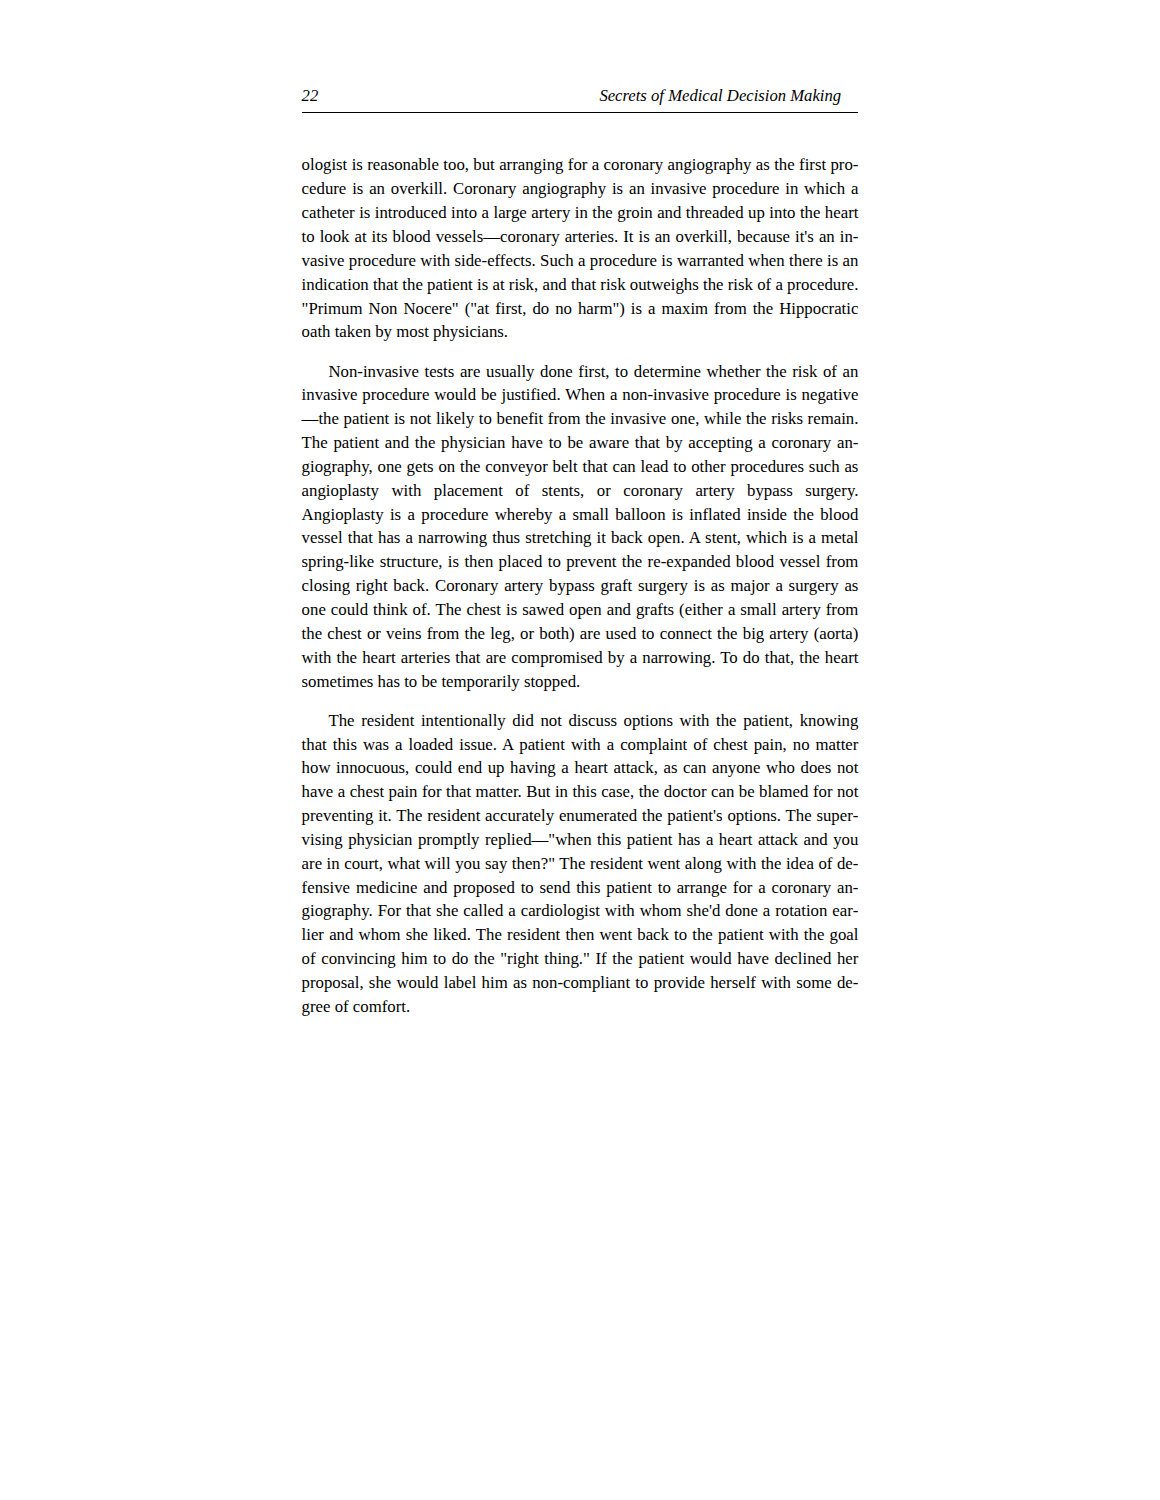22 Secrets of Medical Decision Making
ologist is reasonable too, but arranging for a coronary angiography as the first procedure is an overkill. Coronary angiography is an invasive procedure in which a catheter is introduced into a large artery in the groin and threaded up into the heart to look at its blood vessels—coronary arteries. It is an overkill, because it's an invasive procedure with side-effects. Such a procedure is warranted when there is an indication that the patient is at risk, and that risk outweighs the risk of a procedure. "Primum Non Nocere" ("at first, do no harm") is a maxim from the Hippocratic oath taken by most physicians.
Non-invasive tests are usually done first, to determine whether the risk of an invasive procedure would be justified. When a non-invasive procedure is negative—the patient is not likely to benefit from the invasive one, while the risks remain. The patient and the physician have to be aware that by accepting a coronary angiography, one gets on the conveyor belt that can lead to other procedures such as angioplasty with placement of stents, or coronary artery bypass surgery. Angioplasty is a procedure whereby a small balloon is inflated inside the blood vessel that has a narrowing thus stretching it back open. A stent, which is a metal spring-like structure, is then placed to prevent the re-expanded blood vessel from closing right back. Coronary artery bypass graft surgery is as major a surgery as one could think of. The chest is sawed open and grafts (either a small artery from the chest or veins from the leg, or both) are used to connect the big artery (aorta) with the heart arteries that are compromised by a narrowing. To do that, the heart sometimes has to be temporarily stopped.
The resident intentionally did not discuss options with the patient, knowing that this was a loaded issue. A patient with a complaint of chest pain, no matter how innocuous, could end up having a heart attack, as can anyone who does not have a chest pain for that matter. But in this case, the doctor can be blamed for not preventing it. The resident accurately enumerated the patient's options. The supervising physician promptly replied—"when this patient has a heart attack and you are in court, what will you say then?" The resident went along with the idea of defensive medicine and proposed to send this patient to arrange for a coronary angiography. For that she called a cardiologist with whom she'd done a rotation earlier and whom she liked. The resident then went back to the patient with the goal of convincing him to do the "right thing." If the patient would have declined her proposal, she would label him as non-compliant to provide herself with some degree of comfort.